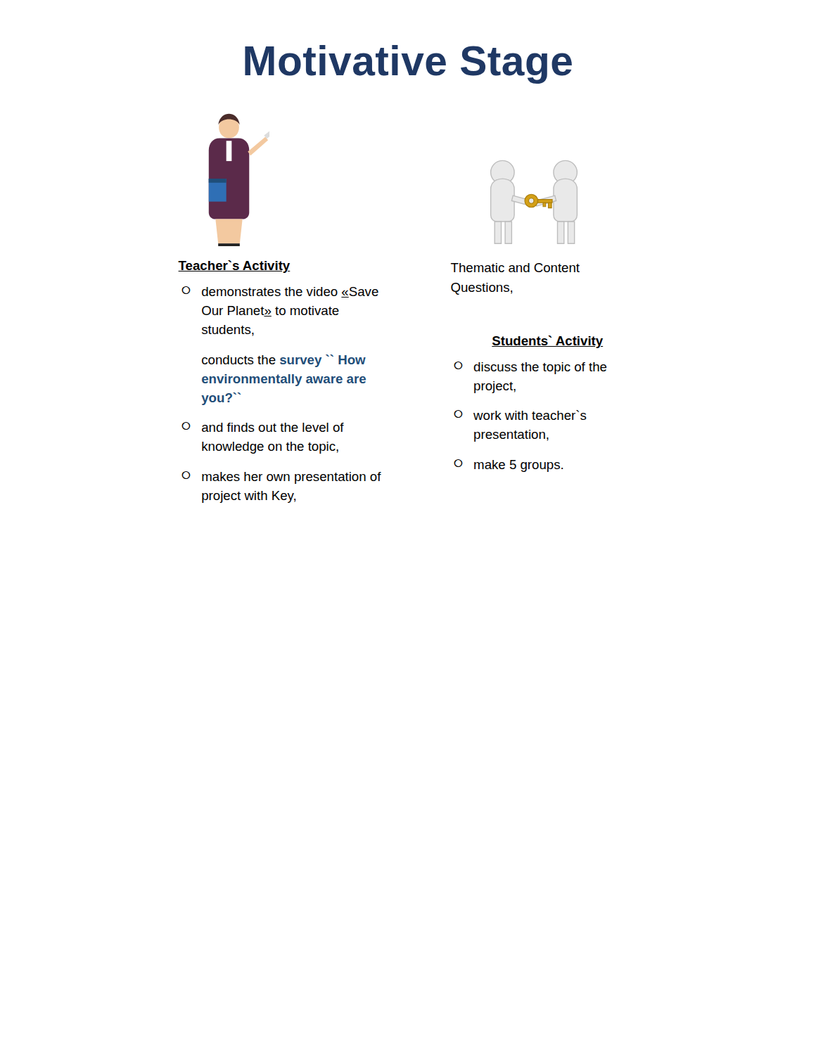Motivative Stage
Teacher`s Activity
demonstrates the video «Save Our Planet» to motivate students,
conducts the survey `` How environmentally aware are you?``
and finds out the level of knowledge on the topic,
makes her own presentation of project with Key,
Thematic and Content Questions,
Students` Activity
discuss the topic of the project,
work with teacher`s presentation,
make 5 groups.